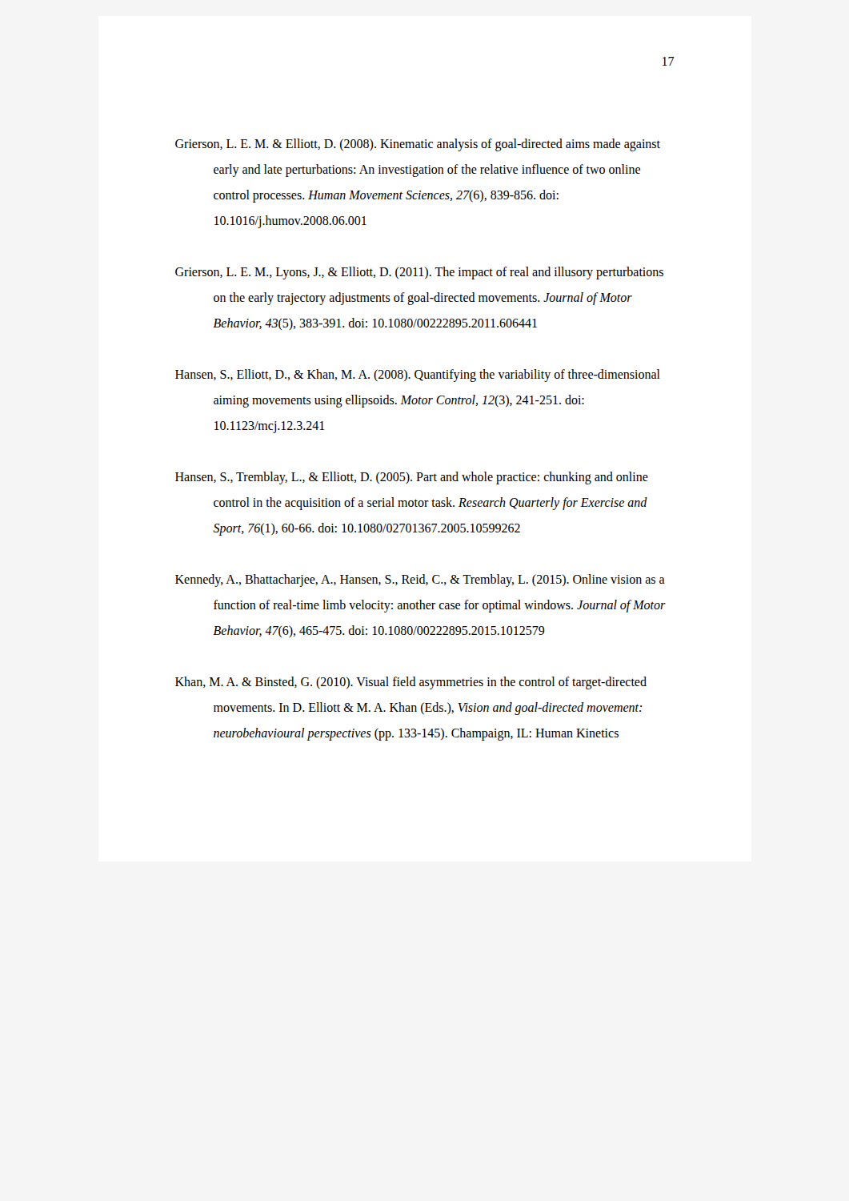17
Grierson, L. E. M. & Elliott, D. (2008). Kinematic analysis of goal-directed aims made against early and late perturbations: An investigation of the relative influence of two online control processes. Human Movement Sciences, 27(6), 839-856. doi: 10.1016/j.humov.2008.06.001
Grierson, L. E. M., Lyons, J., & Elliott, D. (2011). The impact of real and illusory perturbations on the early trajectory adjustments of goal-directed movements. Journal of Motor Behavior, 43(5), 383-391. doi: 10.1080/00222895.2011.606441
Hansen, S., Elliott, D., & Khan, M. A. (2008). Quantifying the variability of three-dimensional aiming movements using ellipsoids. Motor Control, 12(3), 241-251. doi: 10.1123/mcj.12.3.241
Hansen, S., Tremblay, L., & Elliott, D. (2005). Part and whole practice: chunking and online control in the acquisition of a serial motor task. Research Quarterly for Exercise and Sport, 76(1), 60-66. doi: 10.1080/02701367.2005.10599262
Kennedy, A., Bhattacharjee, A., Hansen, S., Reid, C., & Tremblay, L. (2015). Online vision as a function of real-time limb velocity: another case for optimal windows. Journal of Motor Behavior, 47(6), 465-475. doi: 10.1080/00222895.2015.1012579
Khan, M. A. & Binsted, G. (2010). Visual field asymmetries in the control of target-directed movements. In D. Elliott & M. A. Khan (Eds.), Vision and goal-directed movement: neurobehavioural perspectives (pp. 133-145). Champaign, IL: Human Kinetics